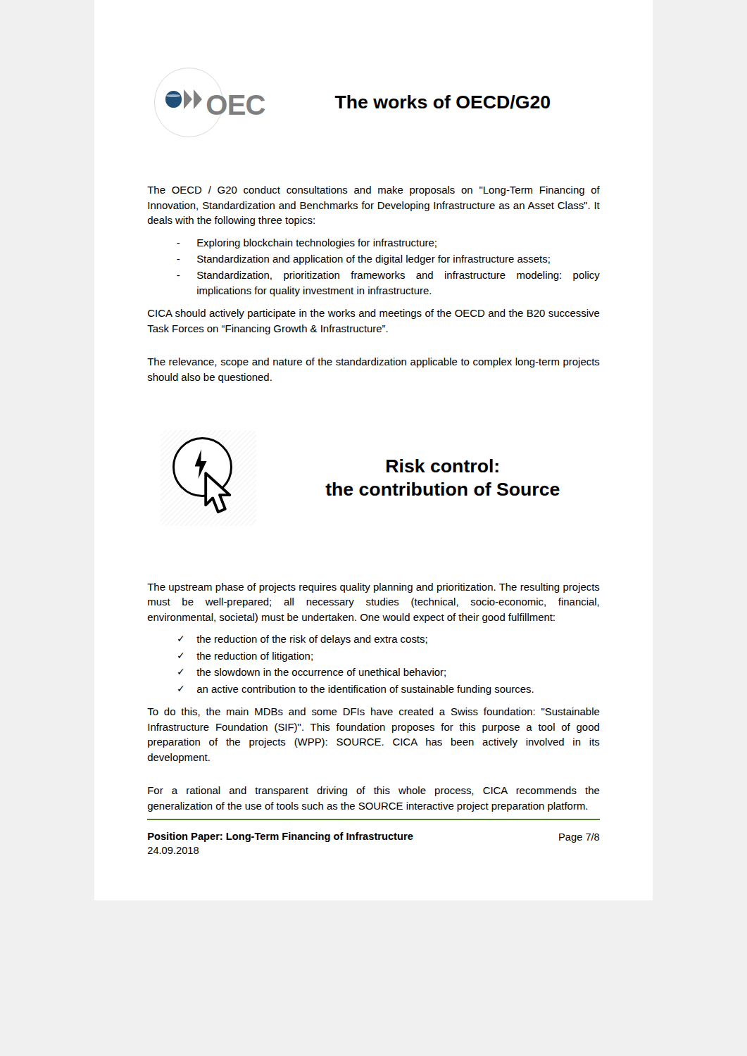OEC
The works of OECD/G20
The OECD / G20 conduct consultations and make proposals on "Long-Term Financing of Innovation, Standardization and Benchmarks for Developing Infrastructure as an Asset Class". It deals with the following three topics:
Exploring blockchain technologies for infrastructure;
Standardization and application of the digital ledger for infrastructure assets;
Standardization, prioritization frameworks and infrastructure modeling: policy implications for quality investment in infrastructure.
CICA should actively participate in the works and meetings of the OECD and the B20 successive Task Forces on “Financing Growth & Infrastructure”.
The relevance, scope and nature of the standardization applicable to complex long-term projects should also be questioned.
Risk control:
the contribution of Source
The upstream phase of projects requires quality planning and prioritization. The resulting projects must be well-prepared; all necessary studies (technical, socio-economic, financial, environmental, societal) must be undertaken. One would expect of their good fulfillment:
the reduction of the risk of delays and extra costs;
the reduction of litigation;
the slowdown in the occurrence of unethical behavior;
an active contribution to the identification of sustainable funding sources.
To do this, the main MDBs and some DFIs have created a Swiss foundation: "Sustainable Infrastructure Foundation (SIF)". This foundation proposes for this purpose a tool of good preparation of the projects (WPP): SOURCE. CICA has been actively involved in its development.
For a rational and transparent driving of this whole process, CICA recommends the generalization of the use of tools such as the SOURCE interactive project preparation platform.
Position Paper: Long-Term Financing of Infrastructure
24.09.2018
Page 7/8